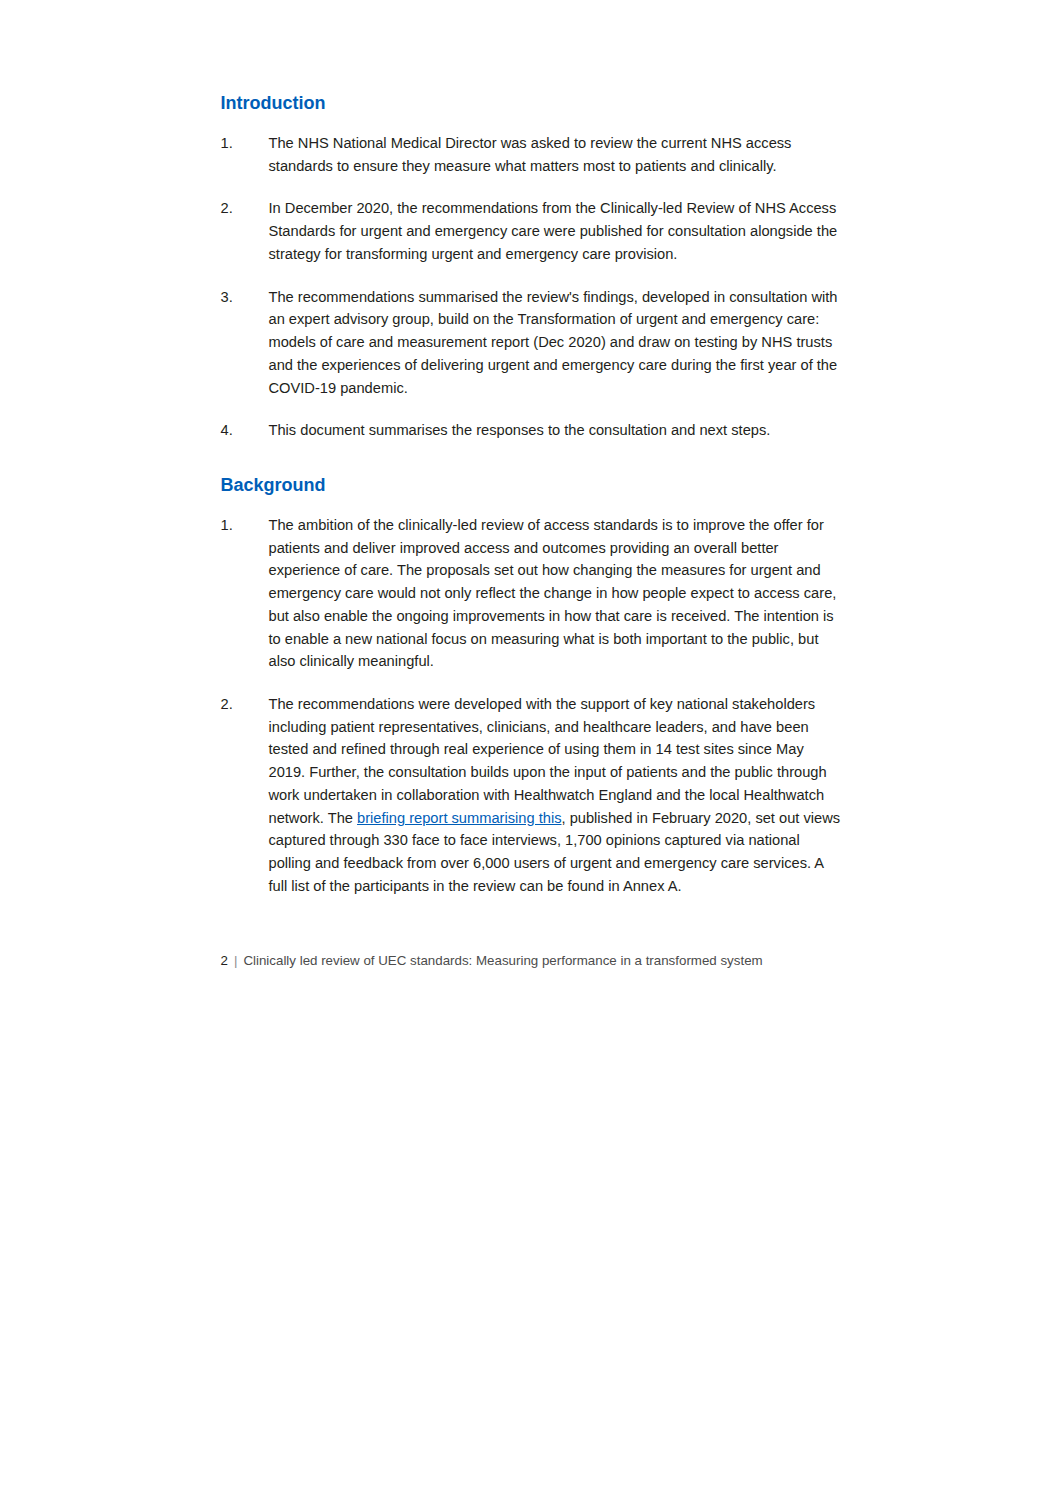Introduction
The NHS National Medical Director was asked to review the current NHS access standards to ensure they measure what matters most to patients and clinically.
In December 2020, the recommendations from the Clinically-led Review of NHS Access Standards for urgent and emergency care were published for consultation alongside the strategy for transforming urgent and emergency care provision.
The recommendations summarised the review's findings, developed in consultation with an expert advisory group, build on the Transformation of urgent and emergency care: models of care and measurement report (Dec 2020) and draw on testing by NHS trusts and the experiences of delivering urgent and emergency care during the first year of the COVID-19 pandemic.
This document summarises the responses to the consultation and next steps.
Background
The ambition of the clinically-led review of access standards is to improve the offer for patients and deliver improved access and outcomes providing an overall better experience of care. The proposals set out how changing the measures for urgent and emergency care would not only reflect the change in how people expect to access care, but also enable the ongoing improvements in how that care is received. The intention is to enable a new national focus on measuring what is both important to the public, but also clinically meaningful.
The recommendations were developed with the support of key national stakeholders including patient representatives, clinicians, and healthcare leaders, and have been tested and refined through real experience of using them in 14 test sites since May 2019. Further, the consultation builds upon the input of patients and the public through work undertaken in collaboration with Healthwatch England and the local Healthwatch network. The briefing report summarising this, published in February 2020, set out views captured through 330 face to face interviews, 1,700 opinions captured via national polling and feedback from over 6,000 users of urgent and emergency care services. A full list of the participants in the review can be found in Annex A.
2|Clinically led review of UEC standards: Measuring performance in a transformed system